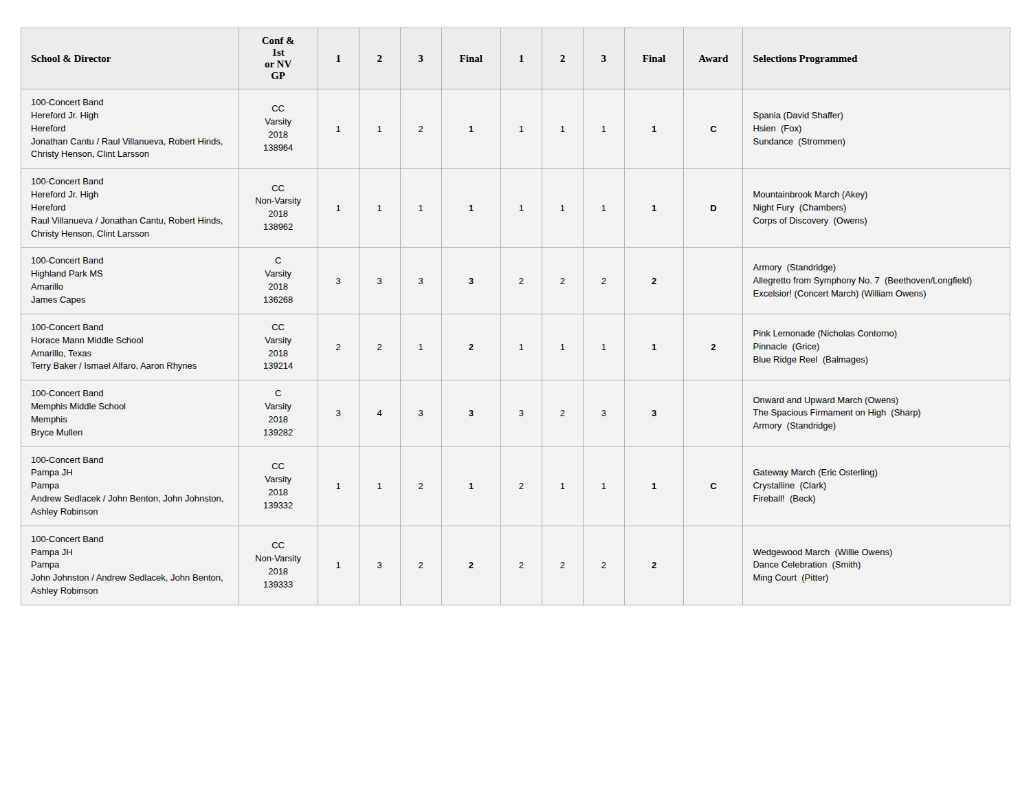| School & Director | Conf & 1st or NV GP | 1 | 2 | 3 | Final | 1 | 2 | 3 | Final | Award | Selections Programmed |
| --- | --- | --- | --- | --- | --- | --- | --- | --- | --- | --- | --- |
| 100-Concert Band Hereford Jr. High Hereford Jonathan Cantu / Raul Villanueva, Robert Hinds, Christy Henson, Clint Larsson | CC Varsity 2018 138964 | 1 | 1 | 2 | 1 | 1 | 1 | 1 | 1 | C | Spania (David Shaffer) Hsien (Fox) Sundance (Strommen) |
| 100-Concert Band Hereford Jr. High Hereford Raul Villanueva / Jonathan Cantu, Robert Hinds, Christy Henson, Clint Larsson | CC Non-Varsity 2018 138962 | 1 | 1 | 1 | 1 | 1 | 1 | 1 | 1 | D | Mountainbrook March (Akey) Night Fury (Chambers) Corps of Discovery (Owens) |
| 100-Concert Band Highland Park MS Amarillo James Capes | C Varsity 2018 136268 | 3 | 3 | 3 | 3 | 2 | 2 | 2 | 2 | | Armory (Standridge) Allegretto from Symphony No. 7 (Beethoven/Longfield) Excelsior! (Concert March) (William Owens) |
| 100-Concert Band Horace Mann Middle School Amarillo, Texas Terry Baker / Ismael Alfaro, Aaron Rhynes | CC Varsity 2018 139214 | 2 | 2 | 1 | 2 | 1 | 1 | 1 | 1 | 2 | Pink Lemonade (Nicholas Contorno) Pinnacle (Grice) Blue Ridge Reel (Balmages) |
| 100-Concert Band Memphis Middle School Memphis Bryce Mullen | C Varsity 2018 139282 | 3 | 4 | 3 | 3 | 3 | 2 | 3 | 3 | | Onward and Upward March (Owens) The Spacious Firmament on High (Sharp) Armory (Standridge) |
| 100-Concert Band Pampa JH Pampa Andrew Sedlacek / John Benton, John Johnston, Ashley Robinson | CC Varsity 2018 139332 | 1 | 1 | 2 | 1 | 2 | 1 | 1 | 1 | C | Gateway March (Eric Osterling) Crystalline (Clark) Fireball! (Beck) |
| 100-Concert Band Pampa JH Pampa John Johnston / Andrew Sedlacek, John Benton, Ashley Robinson | CC Non-Varsity 2018 139333 | 1 | 3 | 2 | 2 | 2 | 2 | 2 | 2 | | Wedgewood March (Willie Owens) Dance Celebration (Smith) Ming Court (Pitter) |